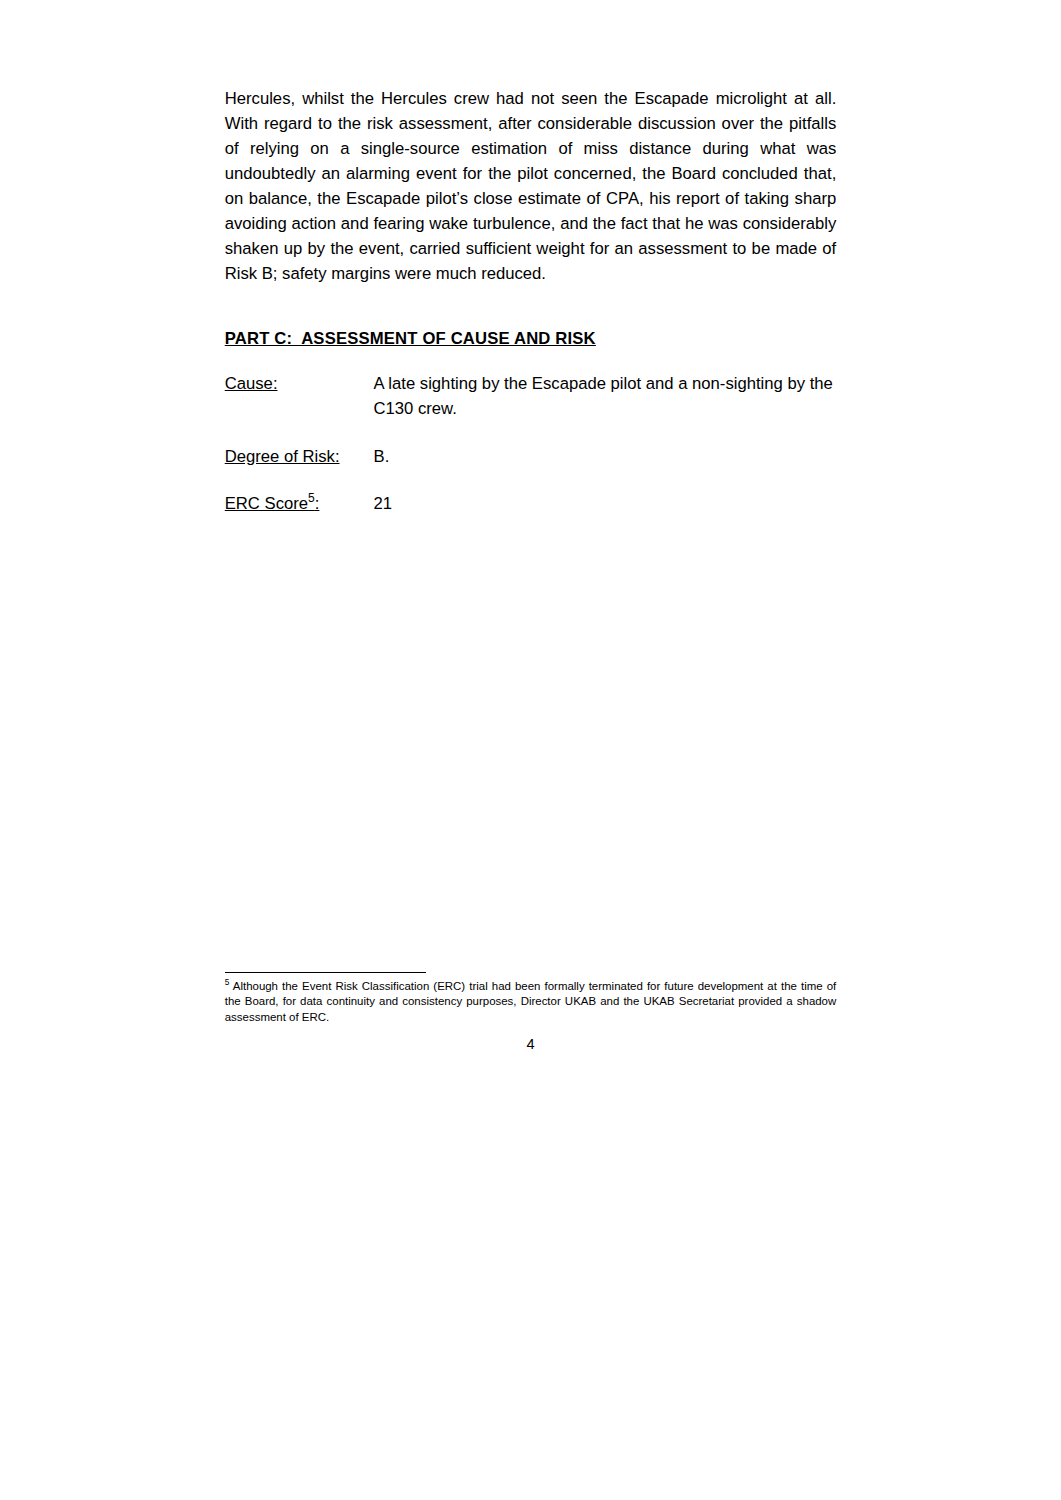Hercules, whilst the Hercules crew had not seen the Escapade microlight at all. With regard to the risk assessment, after considerable discussion over the pitfalls of relying on a single-source estimation of miss distance during what was undoubtedly an alarming event for the pilot concerned, the Board concluded that, on balance, the Escapade pilot’s close estimate of CPA, his report of taking sharp avoiding action and fearing wake turbulence, and the fact that he was considerably shaken up by the event, carried sufficient weight for an assessment to be made of Risk B; safety margins were much reduced.
Part C: Assessment of Cause and Risk
Cause:
A late sighting by the Escapade pilot and a non-sighting by the C130 crew.
Degree of Risk:
B.
ERC Score5:
21
5 Although the Event Risk Classification (ERC) trial had been formally terminated for future development at the time of the Board, for data continuity and consistency purposes, Director UKAB and the UKAB Secretariat provided a shadow assessment of ERC.
4